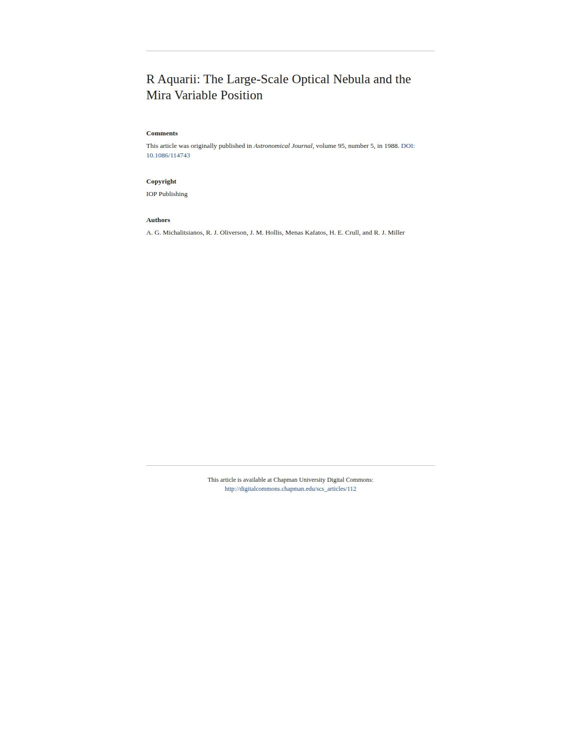R Aquarii: The Large-Scale Optical Nebula and the Mira Variable Position
Comments
This article was originally published in Astronomical Journal, volume 95, number 5, in 1988. DOI: 10.1086/114743
Copyright
IOP Publishing
Authors
A. G. Michalitsianos, R. J. Oliverson, J. M. Hollis, Menas Kafatos, H. E. Crull, and R. J. Miller
This article is available at Chapman University Digital Commons: http://digitalcommons.chapman.edu/scs_articles/112